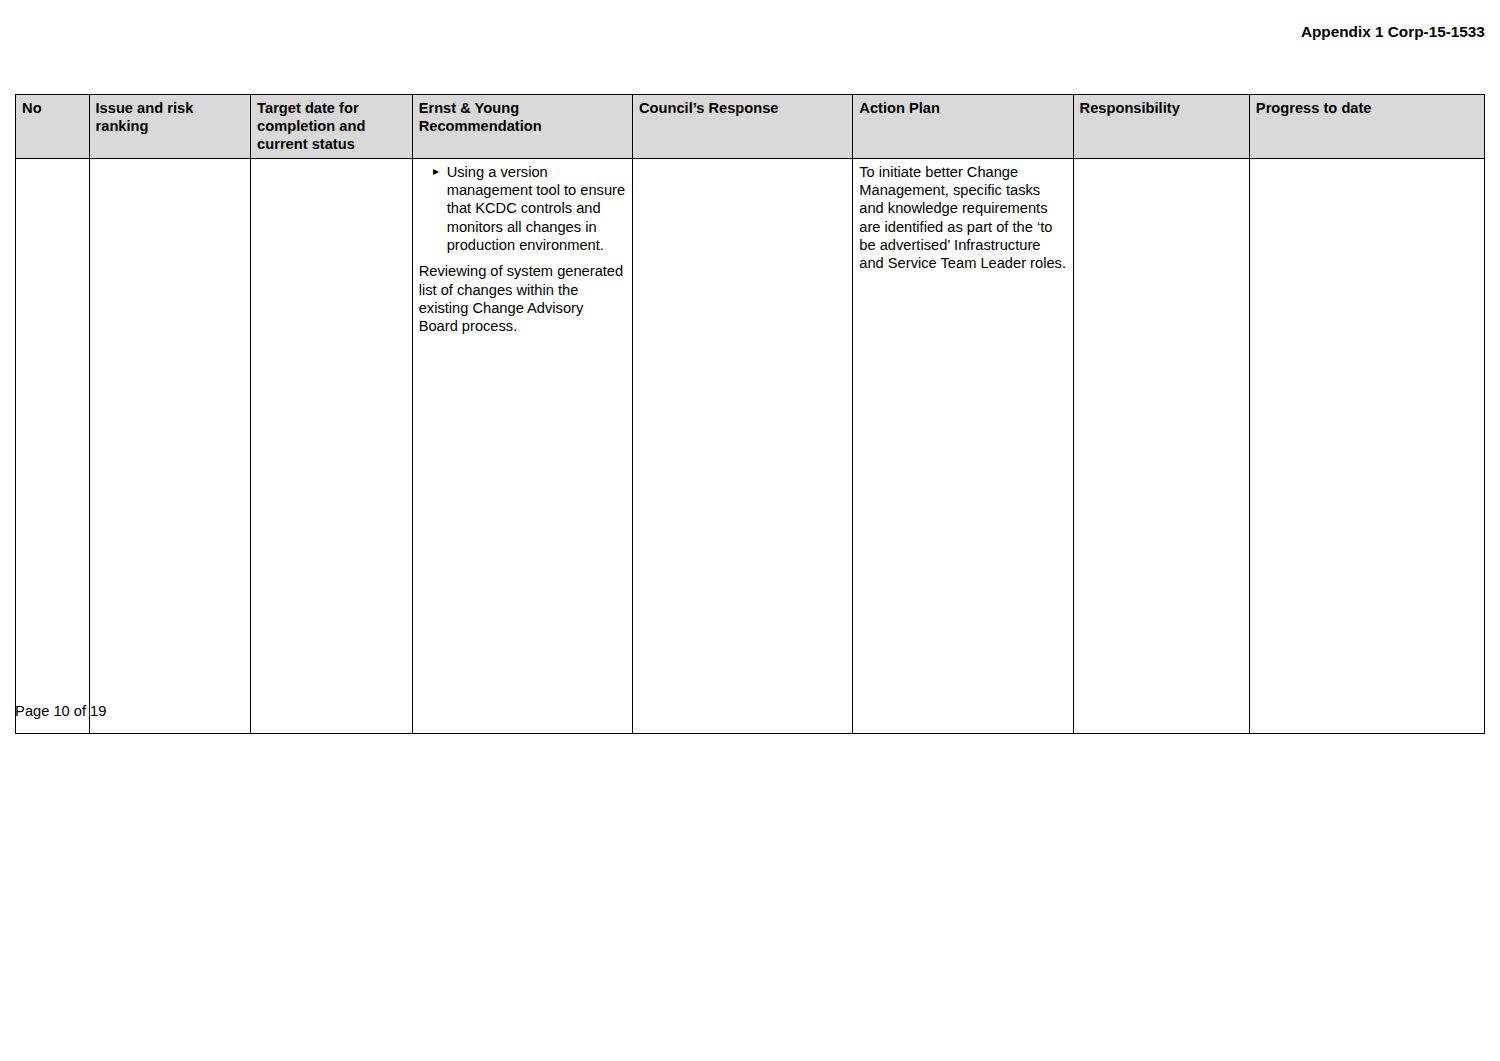Appendix 1 Corp-15-1533
| No | Issue and risk ranking | Target date for completion and current status | Ernst & Young Recommendation | Council’s Response | Action Plan | Responsibility | Progress to date |
| --- | --- | --- | --- | --- | --- | --- | --- |
| | | | Using a version management tool to ensure that KCDC controls and monitors all changes in production environment. Reviewing of system generated list of changes within the existing Change Advisory Board process. | | To initiate better Change Management, specific tasks and knowledge requirements are identified as part of the ‘to be advertised’ Infrastructure and Service Team Leader roles. | | |
Page 10 of 19